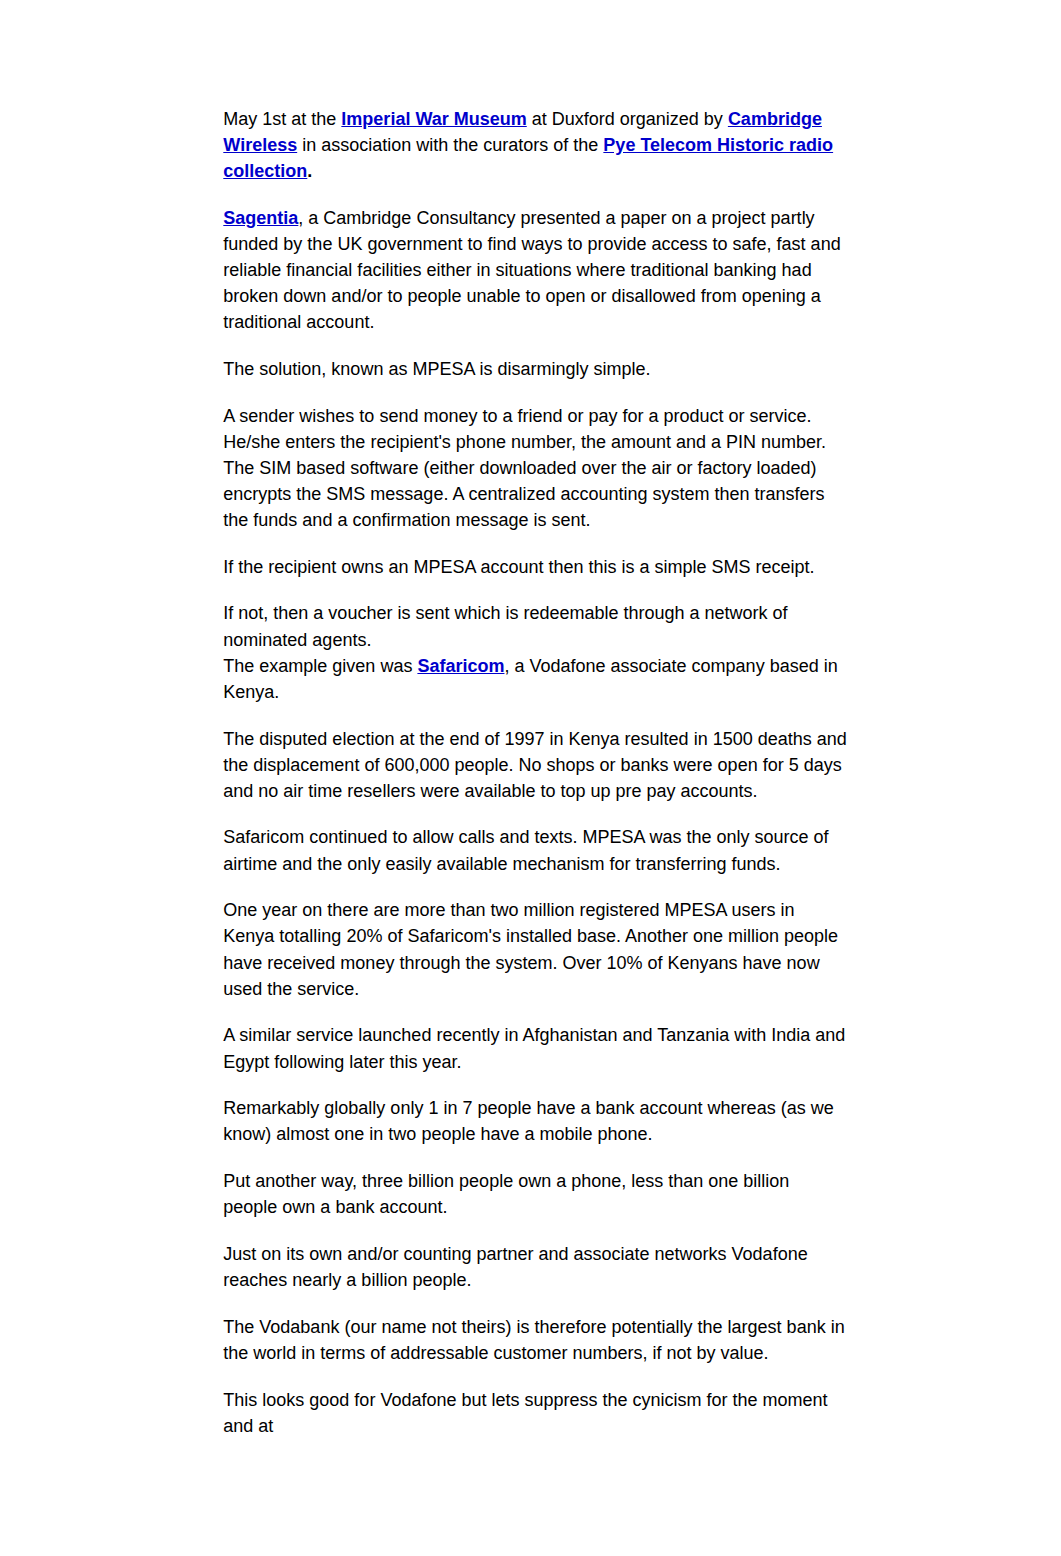May 1st at the Imperial War Museum at Duxford organized by Cambridge Wireless in association with the curators of the Pye Telecom Historic radio collection.
Sagentia, a Cambridge Consultancy presented a paper on a project partly funded by the UK government to find ways to provide access to safe, fast and reliable financial facilities either in situations where traditional banking had broken down and/or to people unable to open or disallowed from opening a traditional account.
The solution, known as MPESA is disarmingly simple.
A sender wishes to send money to a friend or pay for a product or service. He/she enters the recipient's phone number, the amount and a PIN number. The SIM based software (either downloaded over the air or factory loaded) encrypts the SMS message. A centralized accounting system then transfers the funds and a confirmation message is sent.
If the recipient owns an MPESA account then this is a simple SMS receipt.
If not, then a voucher is sent which is redeemable through a network of nominated agents.
The example given was Safaricom, a Vodafone associate company based in Kenya.
The disputed election at the end of 1997 in Kenya resulted in 1500 deaths and the displacement of 600,000 people. No shops or banks were open for 5 days and no air time resellers were available to top up pre pay accounts.
Safaricom continued to allow calls and texts. MPESA was the only source of airtime and the only easily available mechanism for transferring funds.
One year on there are more than two million registered MPESA users in Kenya totalling 20% of Safaricom's installed base. Another one million people have received money through the system. Over 10% of Kenyans have now used the service.
A similar service launched recently in Afghanistan and Tanzania with India and Egypt following later this year.
Remarkably globally only 1 in 7 people have a bank account whereas (as we know) almost one in two people have a mobile phone.
Put another way, three billion people own a phone, less than one billion people own a bank account.
Just on its own and/or counting partner and associate networks Vodafone reaches nearly a billion people.
The Vodabank (our name not theirs) is therefore potentially the largest bank in the world in terms of addressable customer numbers, if not by value.
This looks good for Vodafone but lets suppress the cynicism for the moment and at